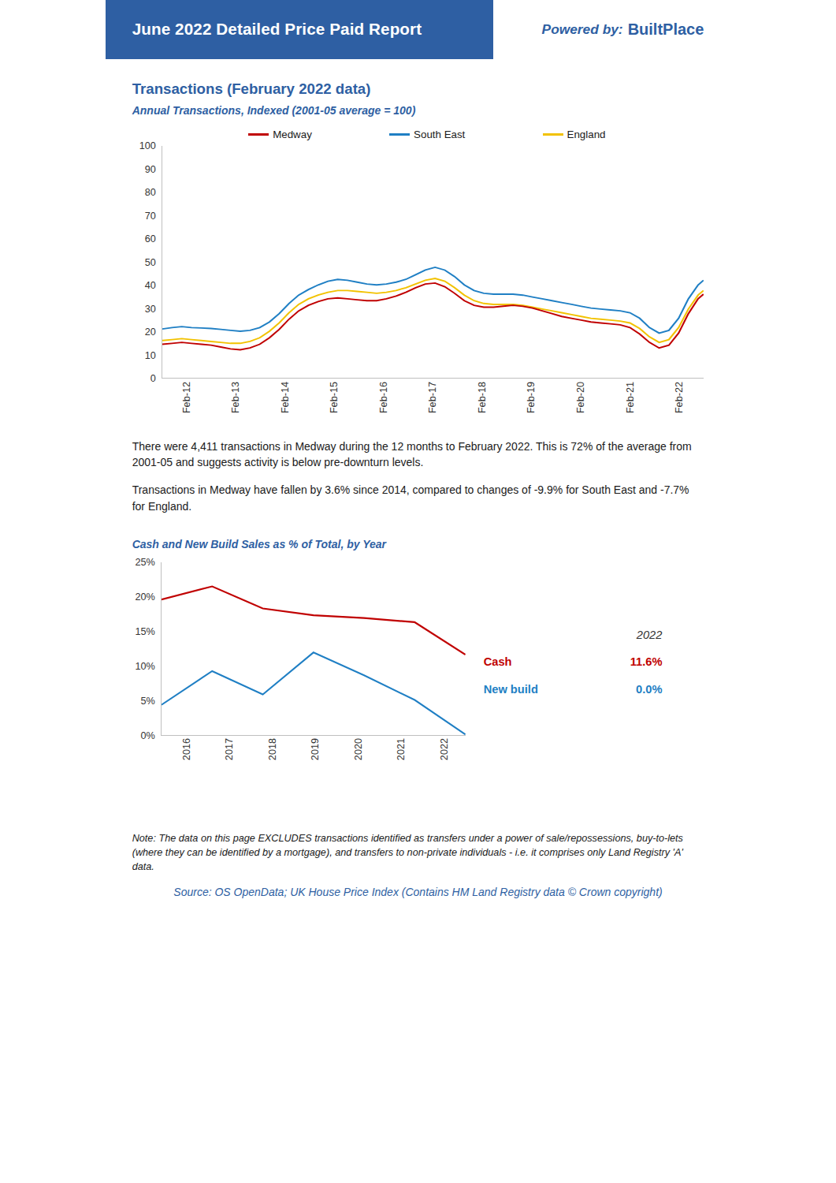June 2022 Detailed Price Paid Report
Powered by: BuiltPlace
Transactions (February 2022 data)
Annual Transactions, Indexed (2001-05 average = 100)
Medway
South East
England
100 90 80 70 60 50 40 30 20 10 0
Feb-12
Feb-13
Feb-14
Feb-15
Feb-16
Feb-17
Feb-18
Feb-19
Feb-20
Feb-21
Feb-22
There were 4,411 transactions in Medway during the 12 months to February 2022. This is 72% of the average from 2001-05 and suggests activity is below pre-downturn levels.
Transactions in Medway have fallen by 3.6% since 2014, compared to changes of -9.9% for South East and -7.7% for England.
Cash and New Build Sales as % of Total, by Year
25% 20% 15% 10% 5% 0%
2016
2017
2018
2019
2020
2021
2022
2022
Cash 11.6%
New build 0.0%
Note: The data on this page EXCLUDES transactions identified as transfers under a power of sale/repossessions, buy-to-lets (where they can be identified by a mortgage), and transfers to non-private individuals - i.e. it comprises only Land Registry 'A' data.
Source: OS OpenData; UK House Price Index (Contains HM Land Registry data © Crown copyright)